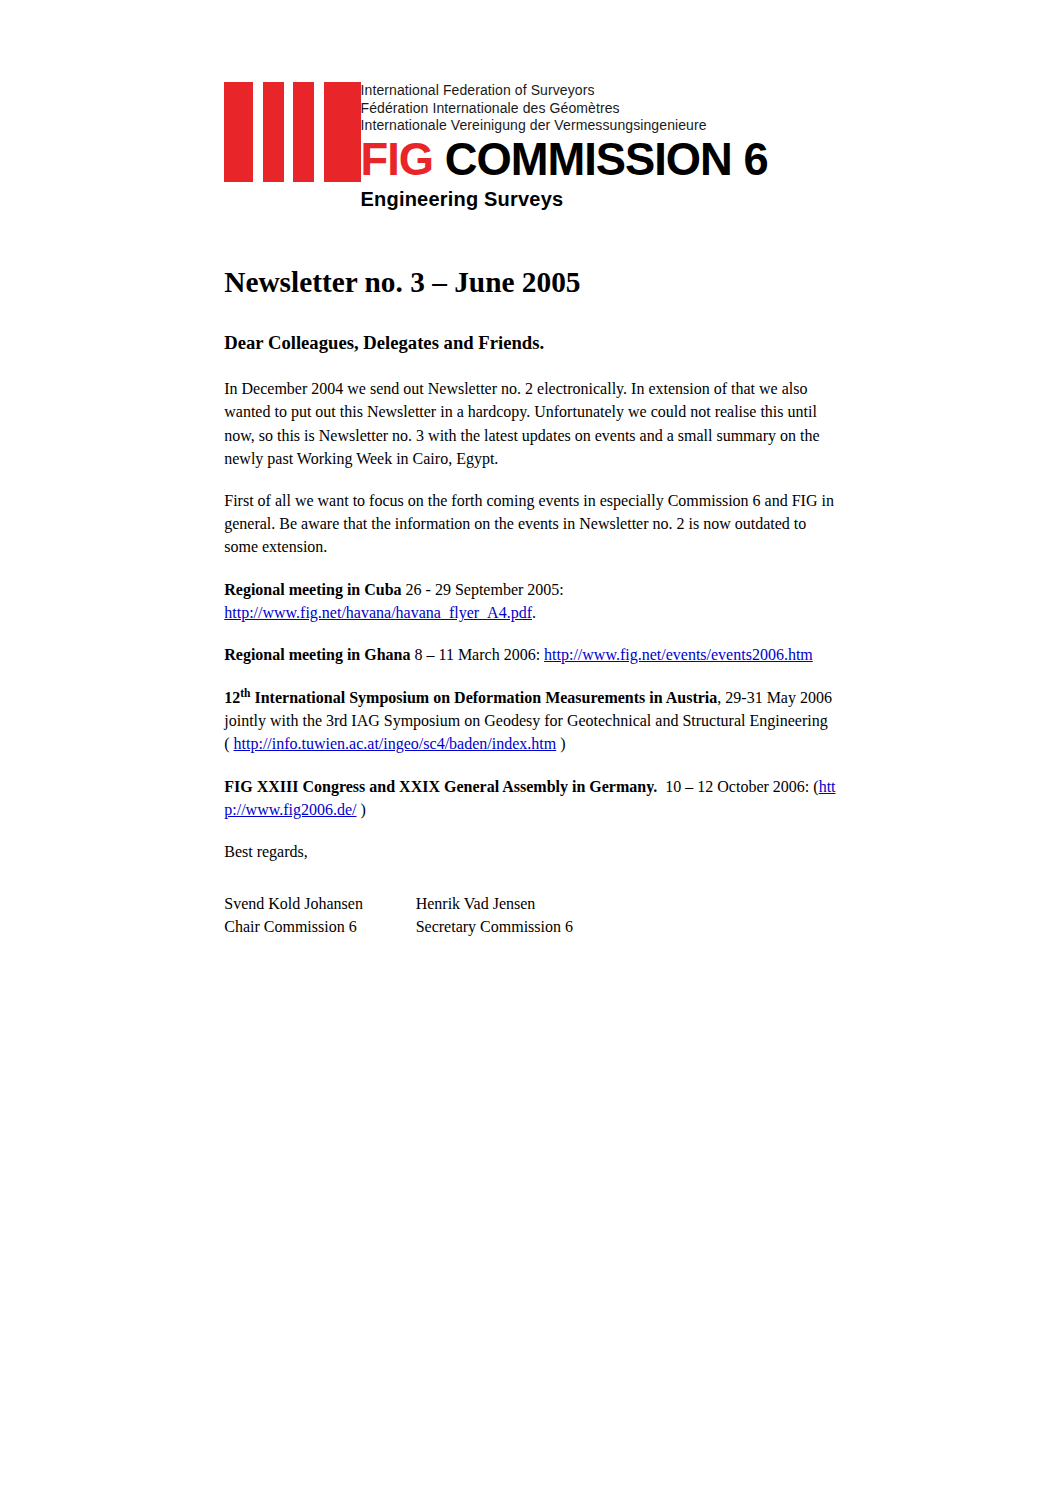| | International Federation of Surveyors Fédération Internationale des Géomètres Internationale Vereinigung der Vermessungsingenieure FIG COMMISSION 6 Engineering Surveys |
Newsletter no. 3 – June 2005
Dear Colleagues, Delegates and Friends.
In December 2004 we send out Newsletter no. 2 electronically. In extension of that we also wanted to put out this Newsletter in a hardcopy. Unfortunately we could not realise this until now, so this is Newsletter no. 3 with the latest updates on events and a small summary on the newly past Working Week in Cairo, Egypt.
First of all we want to focus on the forth coming events in especially Commission 6 and FIG in general. Be aware that the information on the events in Newsletter no. 2 is now outdated to some extension.
Regional meeting in Cuba 26 - 29 September 2005:
http://www.fig.net/havana/havana_flyer_A4.pdf.
Regional meeting in Ghana 8 – 11 March 2006: http://www.fig.net/events/events2006.htm
12th International Symposium on Deformation Measurements in Austria, 29-31 May 2006 jointly with the 3rd IAG Symposium on Geodesy for Geotechnical and Structural Engineering ( http://info.tuwien.ac.at/ingeo/sc4/baden/index.htm )
FIG XXIII Congress and XXIX General Assembly in Germany. 10 – 12 October 2006: (http://www.fig2006.de/ )
Best regards,
| Svend Kold Johansen | Henrik Vad Jensen |
| Chair Commission 6 | Secretary Commission 6 |